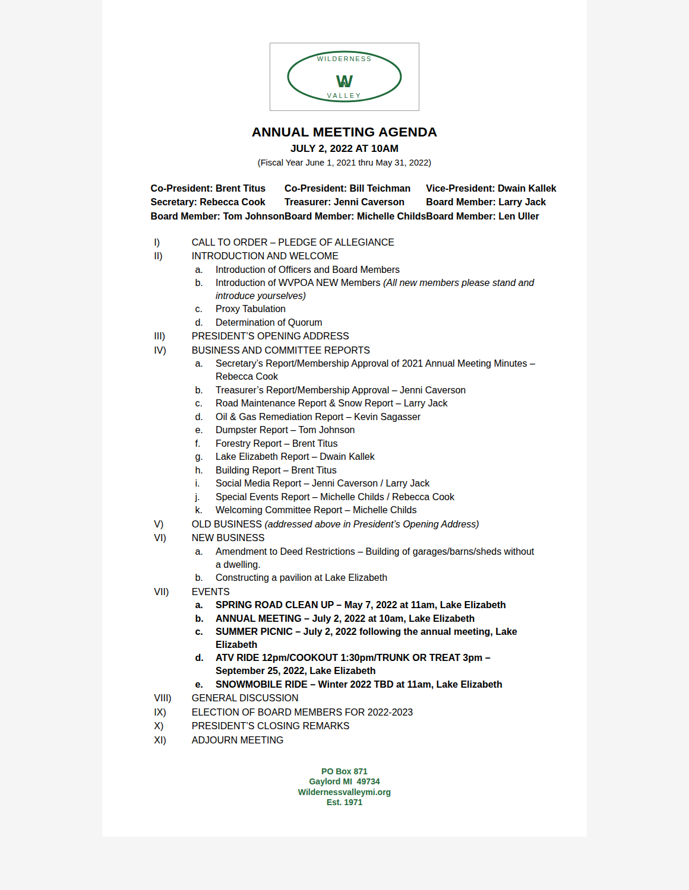WILDERNESS W W VALLEY
ANNUAL MEETING AGENDA
JULY 2, 2022 AT 10AM
(Fiscal Year June 1, 2021 thru May 31, 2022)
| Co-President: Brent Titus | Co-President: Bill Teichman | Vice-President: Dwain Kallek |
| Secretary: Rebecca Cook | Treasurer: Jenni Caverson | Board Member: Larry Jack |
| Board Member: Tom Johnson | Board Member: Michelle Childs | Board Member: Len Uller |
I) CALL TO ORDER – PLEDGE OF ALLEGIANCE
II) INTRODUCTION AND WELCOME
a. Introduction of Officers and Board Members
b. Introduction of WVPOA NEW Members (All new members please stand and introduce yourselves)
c. Proxy Tabulation
d. Determination of Quorum
III) PRESIDENT’S OPENING ADDRESS
IV) BUSINESS AND COMMITTEE REPORTS
a. Secretary’s Report/Membership Approval of 2021 Annual Meeting Minutes – Rebecca Cook
b. Treasurer’s Report/Membership Approval – Jenni Caverson
c. Road Maintenance Report & Snow Report – Larry Jack
d. Oil & Gas Remediation Report – Kevin Sagasser
e. Dumpster Report – Tom Johnson
f. Forestry Report – Brent Titus
g. Lake Elizabeth Report – Dwain Kallek
h. Building Report – Brent Titus
i. Social Media Report – Jenni Caverson / Larry Jack
j. Special Events Report – Michelle Childs / Rebecca Cook
k. Welcoming Committee Report – Michelle Childs
V) OLD BUSINESS (addressed above in President’s Opening Address)
VI) NEW BUSINESS
a. Amendment to Deed Restrictions – Building of garages/barns/sheds without a dwelling.
b. Constructing a pavilion at Lake Elizabeth
VII) EVENTS
a. SPRING ROAD CLEAN UP – May 7, 2022 at 11am, Lake Elizabeth
b. ANNUAL MEETING – July 2, 2022 at 10am, Lake Elizabeth
c. SUMMER PICNIC – July 2, 2022 following the annual meeting, Lake Elizabeth
d. ATV RIDE 12pm/COOKOUT 1:30pm/TRUNK OR TREAT 3pm – September 25, 2022, Lake Elizabeth
e. SNOWMOBILE RIDE – Winter 2022 TBD at 11am, Lake Elizabeth
VIII) GENERAL DISCUSSION
IX) ELECTION OF BOARD MEMBERS FOR 2022-2023
X) PRESIDENT’S CLOSING REMARKS
XI) ADJOURN MEETING
PO Box 871
Gaylord MI 49734
Wildernessvalleymi.org
Est. 1971